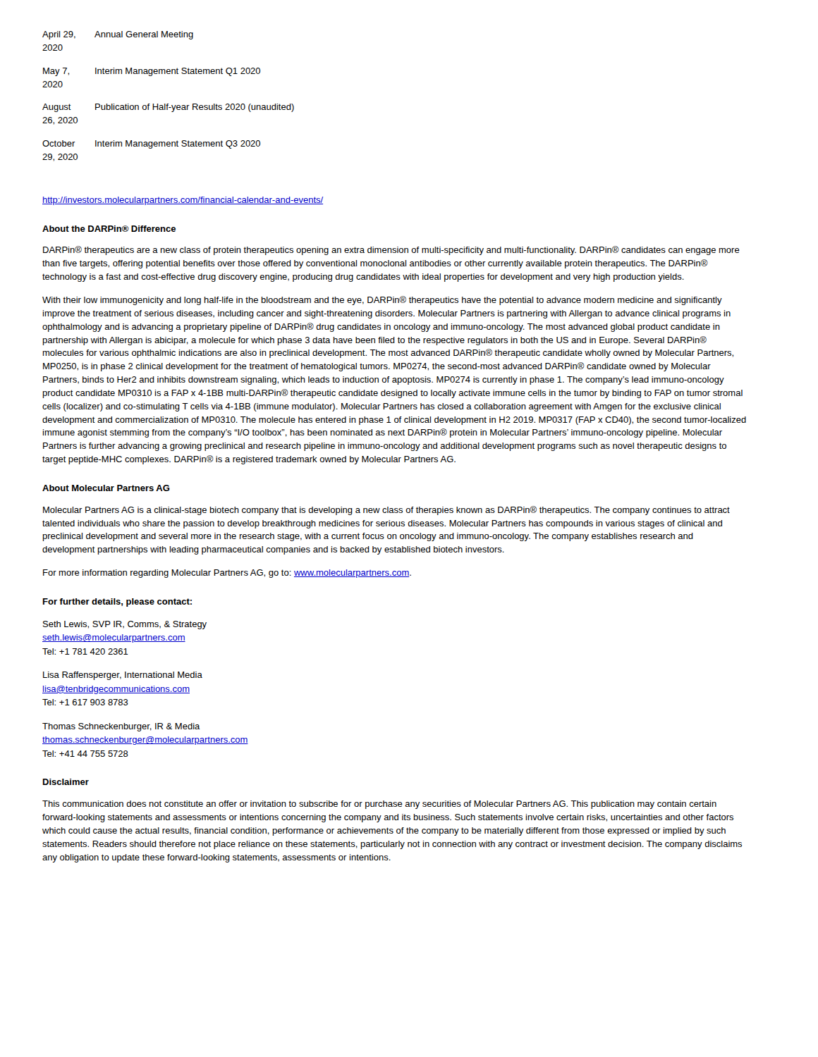| April 29, 2020 | Annual General Meeting |
| May 7, 2020 | Interim Management Statement Q1 2020 |
| August 26, 2020 | Publication of Half-year Results 2020 (unaudited) |
| October 29, 2020 | Interim Management Statement Q3 2020 |
http://investors.molecularpartners.com/financial-calendar-and-events/
About the DARPin® Difference
DARPin® therapeutics are a new class of protein therapeutics opening an extra dimension of multi-specificity and multi-functionality. DARPin® candidates can engage more than five targets, offering potential benefits over those offered by conventional monoclonal antibodies or other currently available protein therapeutics. The DARPin® technology is a fast and cost-effective drug discovery engine, producing drug candidates with ideal properties for development and very high production yields.
With their low immunogenicity and long half-life in the bloodstream and the eye, DARPin® therapeutics have the potential to advance modern medicine and significantly improve the treatment of serious diseases, including cancer and sight-threatening disorders. Molecular Partners is partnering with Allergan to advance clinical programs in ophthalmology and is advancing a proprietary pipeline of DARPin® drug candidates in oncology and immuno-oncology. The most advanced global product candidate in partnership with Allergan is abicipar, a molecule for which phase 3 data have been filed to the respective regulators in both the US and in Europe. Several DARPin® molecules for various ophthalmic indications are also in preclinical development. The most advanced DARPin® therapeutic candidate wholly owned by Molecular Partners, MP0250, is in phase 2 clinical development for the treatment of hematological tumors. MP0274, the second-most advanced DARPin® candidate owned by Molecular Partners, binds to Her2 and inhibits downstream signaling, which leads to induction of apoptosis. MP0274 is currently in phase 1. The company’s lead immuno-oncology product candidate MP0310 is a FAP x 4-1BB multi-DARPin® therapeutic candidate designed to locally activate immune cells in the tumor by binding to FAP on tumor stromal cells (localizer) and co-stimulating T cells via 4-1BB (immune modulator). Molecular Partners has closed a collaboration agreement with Amgen for the exclusive clinical development and commercialization of MP0310. The molecule has entered in phase 1 of clinical development in H2 2019. MP0317 (FAP x CD40), the second tumor-localized immune agonist stemming from the company’s “I/O toolbox”, has been nominated as next DARPin® protein in Molecular Partners’ immuno-oncology pipeline. Molecular Partners is further advancing a growing preclinical and research pipeline in immuno-oncology and additional development programs such as novel therapeutic designs to target peptide-MHC complexes. DARPin® is a registered trademark owned by Molecular Partners AG.
About Molecular Partners AG
Molecular Partners AG is a clinical-stage biotech company that is developing a new class of therapies known as DARPin® therapeutics. The company continues to attract talented individuals who share the passion to develop breakthrough medicines for serious diseases. Molecular Partners has compounds in various stages of clinical and preclinical development and several more in the research stage, with a current focus on oncology and immuno-oncology. The company establishes research and development partnerships with leading pharmaceutical companies and is backed by established biotech investors.
For more information regarding Molecular Partners AG, go to: www.molecularpartners.com.
For further details, please contact:
Seth Lewis, SVP IR, Comms, & Strategy
seth.lewis@molecularpartners.com
Tel: +1 781 420 2361
Lisa Raffensperger, International Media
lisa@tenbridgecommunications.com
Tel: +1 617 903 8783
Thomas Schneckenburger, IR & Media
thomas.schneckenburger@molecularpartners.com
Tel: +41 44 755 5728
Disclaimer
This communication does not constitute an offer or invitation to subscribe for or purchase any securities of Molecular Partners AG. This publication may contain certain forward-looking statements and assessments or intentions concerning the company and its business. Such statements involve certain risks, uncertainties and other factors which could cause the actual results, financial condition, performance or achievements of the company to be materially different from those expressed or implied by such statements. Readers should therefore not place reliance on these statements, particularly not in connection with any contract or investment decision. The company disclaims any obligation to update these forward-looking statements, assessments or intentions.